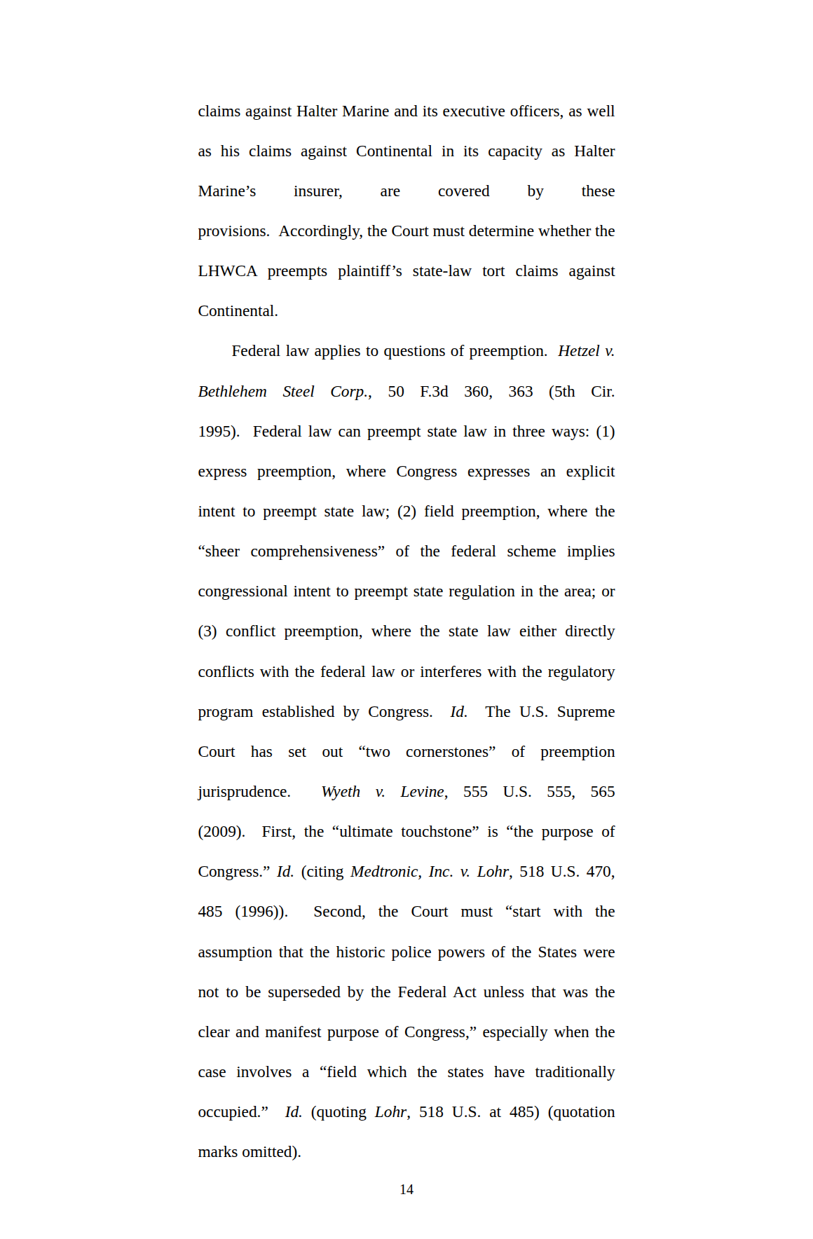claims against Halter Marine and its executive officers, as well as his claims against Continental in its capacity as Halter Marine’s insurer, are covered by these provisions. Accordingly, the Court must determine whether the LHWCA preempts plaintiff’s state-law tort claims against Continental.
Federal law applies to questions of preemption. Hetzel v. Bethlehem Steel Corp., 50 F.3d 360, 363 (5th Cir. 1995). Federal law can preempt state law in three ways: (1) express preemption, where Congress expresses an explicit intent to preempt state law; (2) field preemption, where the “sheer comprehensiveness” of the federal scheme implies congressional intent to preempt state regulation in the area; or (3) conflict preemption, where the state law either directly conflicts with the federal law or interferes with the regulatory program established by Congress. Id. The U.S. Supreme Court has set out “two cornerstones” of preemption jurisprudence. Wyeth v. Levine, 555 U.S. 555, 565 (2009). First, the “ultimate touchstone” is “the purpose of Congress.” Id. (citing Medtronic, Inc. v. Lohr, 518 U.S. 470, 485 (1996)). Second, the Court must “start with the assumption that the historic police powers of the States were not to be superseded by the Federal Act unless that was the clear and manifest purpose of Congress,” especially when the case involves a “field which the states have traditionally occupied.” Id. (quoting Lohr, 518 U.S. at 485) (quotation marks omitted).
14